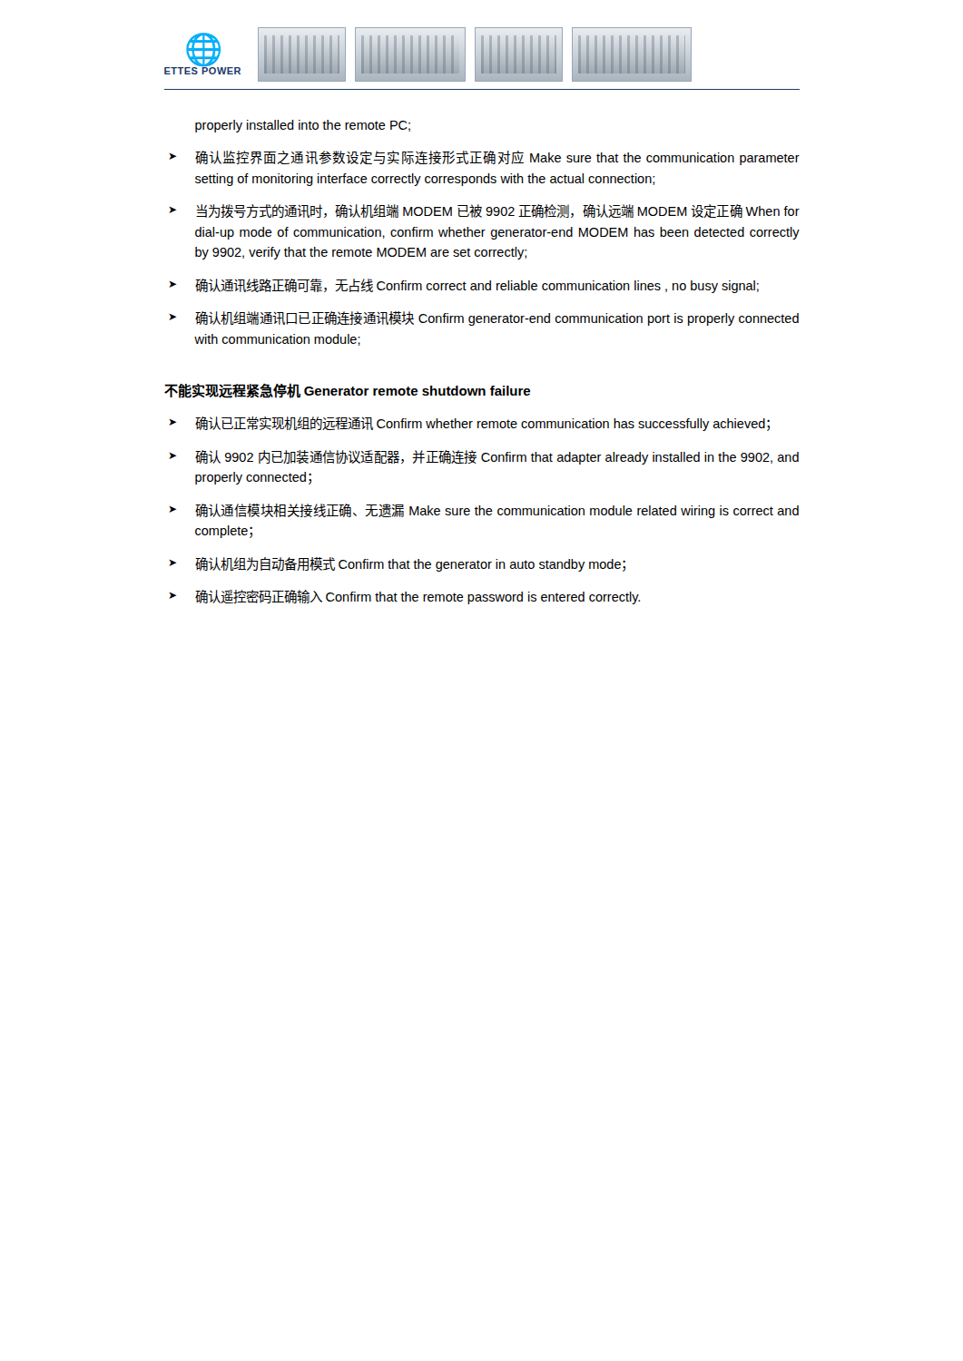🌐
ETTES POWER
properly installed into the remote PC;
确认监控界面之通讯参数设定与实际连接形式正确对应 Make sure that the communication parameter setting of monitoring interface correctly corresponds with the actual connection;
当为拨号方式的通讯时，确认机组端 MODEM 已被 9902 正确检测，确认远端 MODEM 设定正确 When for dial-up mode of communication, confirm whether generator-end MODEM has been detected correctly by 9902, verify that the remote MODEM are set correctly;
确认通讯线路正确可靠，无占线 Confirm correct and reliable communication lines , no busy signal;
确认机组端通讯口已正确连接通讯模块 Confirm generator-end communication port is properly connected with communication module;
不能实现远程紧急停机 Generator remote shutdown failure
确认已正常实现机组的远程通讯 Confirm whether remote communication has successfully achieved；
确认 9902 内已加装通信协议适配器，并正确连接 Confirm that adapter already installed in the 9902, and properly connected；
确认通信模块相关接线正确、无遗漏 Make sure the communication module related wiring is correct and complete；
确认机组为自动备用模式 Confirm that the generator in auto standby mode；
确认遥控密码正确输入 Confirm that the remote password is entered correctly.